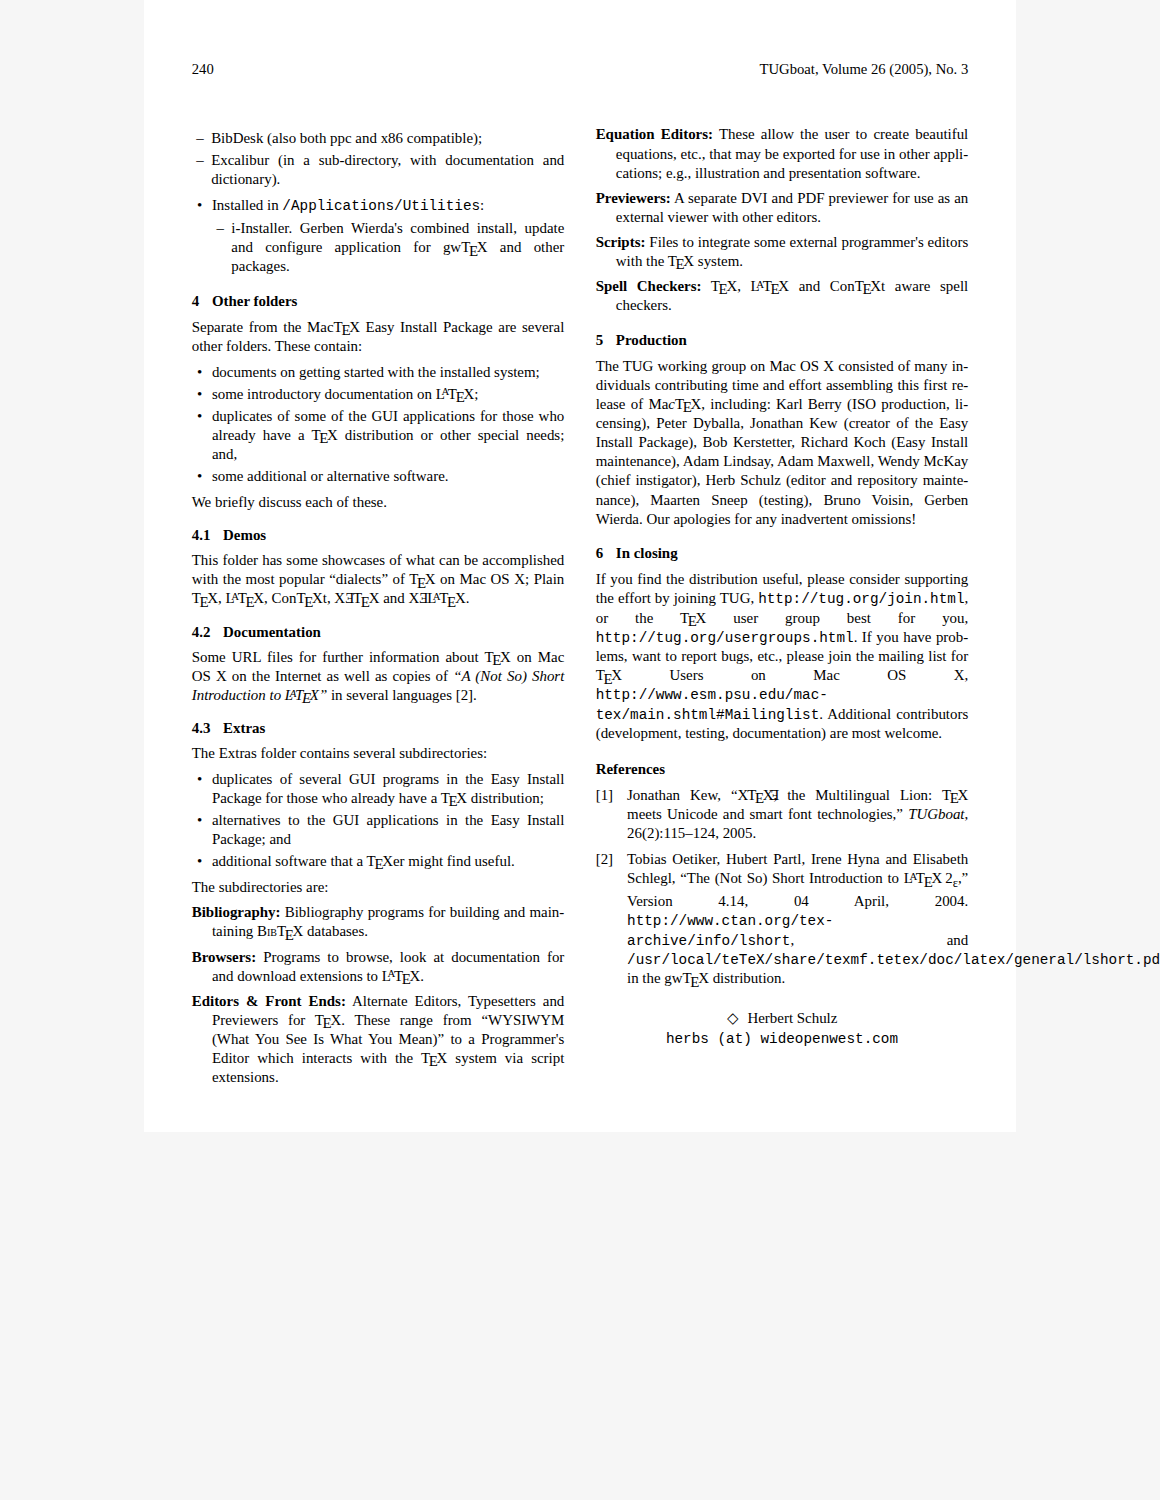240 TUGboat, Volume 26 (2005), No. 3
BibDesk (also both ppc and x86 compatible);
Excalibur (in a sub-directory, with documentation and dictionary).
Installed in /Applications/Utilities:
i-Installer. Gerben Wierda's combined install, update and configure application for gwTEX and other packages.
4 Other folders
Separate from the MacTEX Easy Install Package are several other folders. These contain:
documents on getting started with the installed system;
some introductory documentation on LATEX;
duplicates of some of the GUI applications for those who already have a TEX distribution or other special needs; and,
some additional or alternative software.
We briefly discuss each of these.
4.1 Demos
This folder has some showcases of what can be accomplished with the most popular “dialects” of TEX on Mac OS X; Plain TEX, LATEX, ConTEXt, XETEX and XELATEX.
4.2 Documentation
Some URL files for further information about TEX on Mac OS X on the Internet as well as copies of “A (Not So) Short Introduction to LATEX” in several languages [2].
4.3 Extras
The Extras folder contains several subdirectories:
duplicates of several GUI programs in the Easy Install Package for those who already have a TEX distribution;
alternatives to the GUI applications in the Easy Install Package; and
additional software that a TEXer might find useful.
The subdirectories are:
Bibliography: Bibliography programs for building and maintaining Bib TEX databases.
Browsers: Programs to browse, look at documentation for and download extensions to LATEX.
Editors & Front Ends: Alternate Editors, Typesetters and Previewers for TEX. These range from “WYSIWYM (What You See Is What You Mean)” to a Programmer's Editor which interacts with the TEX system via script extensions.
Equation Editors: These allow the user to create beautiful equations, etc., that may be exported for use in other applications; e.g., illustration and presentation software.
Previewers: A separate DVI and PDF previewer for use as an external viewer with other editors.
Scripts: Files to integrate some external programmer's editors with the TEX system.
Spell Checkers: TEX, LATEX and ConTEXt aware spell checkers.
5 Production
The TUG working group on Mac OS X consisted of many individuals contributing time and effort assembling this first release of MacTEX, including: Karl Berry (ISO production, licensing), Peter Dyballa, Jonathan Kew (creator of the Easy Install Package), Bob Kerstetter, Richard Koch (Easy Install maintenance), Adam Lindsay, Adam Maxwell, Wendy McKay (chief instigator), Herb Schulz (editor and repository maintenance), Maarten Sneep (testing), Bruno Voisin, Gerben Wierda. Our apologies for any inadvertent omissions!
6 In closing
If you find the distribution useful, please consider supporting the effort by joining TUG, http://tug.org/join.html, or the TEX user group best for you, http://tug.org/usergroups.html. If you have problems, want to report bugs, etc., please join the mailing list for TEX Users on Mac OS X, http://www.esm.psu.edu/mac-tex/main.shtml#Mailinglist. Additional contributors (development, testing, documentation) are most welcome.
References
[1] Jonathan Kew, “XETEX, the Multilingual Lion: TEX meets Unicode and smart font technologies,” TUGboat, 26(2):115–124, 2005.
[2] Tobias Oetiker, Hubert Partl, Irene Hyna and Elisabeth Schlegl, “The (Not So) Short Introduction to LATEX 2ε,” Version 4.14, 04 April, 2004. http://www.ctan.org/tex-archive/info/lshort, and /usr/local/teTeX/share/texmf.tetex/doc/latex/general/lshort.pdf in the gwTEX distribution.
◇ Herbert Schulz
herbs (at) wideopenwest.com